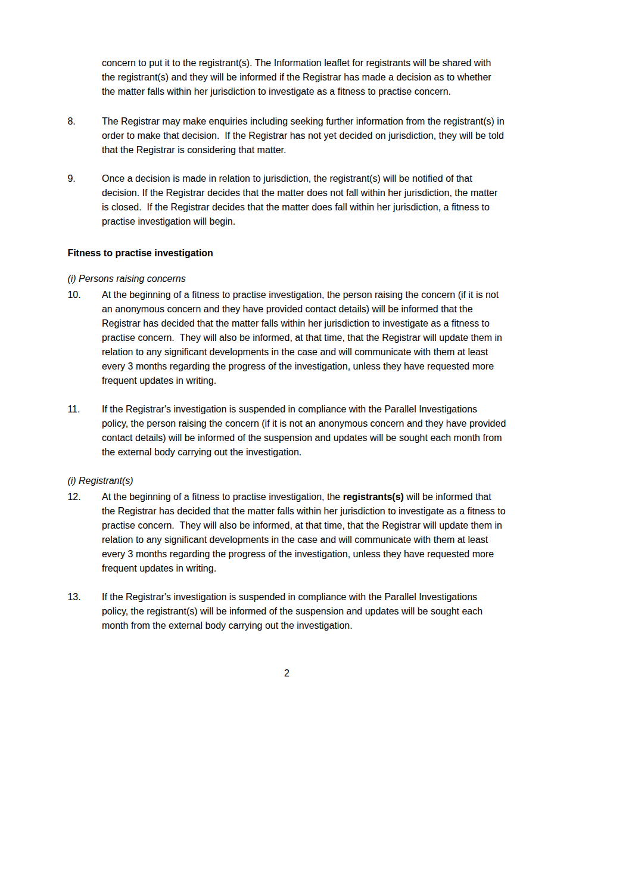concern to put it to the registrant(s). The Information leaflet for registrants will be shared with the registrant(s) and they will be informed if the Registrar has made a decision as to whether the matter falls within her jurisdiction to investigate as a fitness to practise concern.
8. The Registrar may make enquiries including seeking further information from the registrant(s) in order to make that decision. If the Registrar has not yet decided on jurisdiction, they will be told that the Registrar is considering that matter.
9. Once a decision is made in relation to jurisdiction, the registrant(s) will be notified of that decision. If the Registrar decides that the matter does not fall within her jurisdiction, the matter is closed. If the Registrar decides that the matter does fall within her jurisdiction, a fitness to practise investigation will begin.
Fitness to practise investigation
(i) Persons raising concerns
10. At the beginning of a fitness to practise investigation, the person raising the concern (if it is not an anonymous concern and they have provided contact details) will be informed that the Registrar has decided that the matter falls within her jurisdiction to investigate as a fitness to practise concern. They will also be informed, at that time, that the Registrar will update them in relation to any significant developments in the case and will communicate with them at least every 3 months regarding the progress of the investigation, unless they have requested more frequent updates in writing.
11. If the Registrar's investigation is suspended in compliance with the Parallel Investigations policy, the person raising the concern (if it is not an anonymous concern and they have provided contact details) will be informed of the suspension and updates will be sought each month from the external body carrying out the investigation.
(i) Registrant(s)
12. At the beginning of a fitness to practise investigation, the registrants(s) will be informed that the Registrar has decided that the matter falls within her jurisdiction to investigate as a fitness to practise concern. They will also be informed, at that time, that the Registrar will update them in relation to any significant developments in the case and will communicate with them at least every 3 months regarding the progress of the investigation, unless they have requested more frequent updates in writing.
13. If the Registrar's investigation is suspended in compliance with the Parallel Investigations policy, the registrant(s) will be informed of the suspension and updates will be sought each month from the external body carrying out the investigation.
2